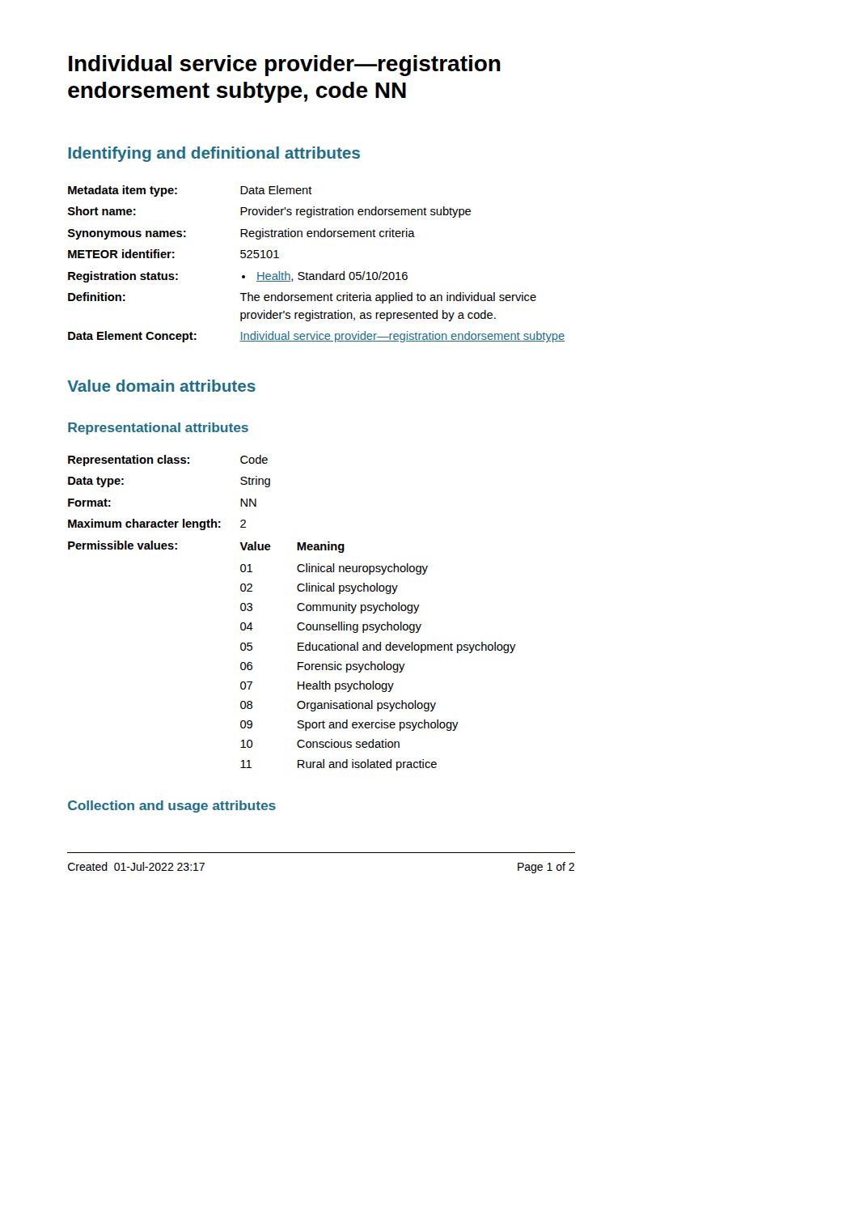Individual service provider—registration
endorsement subtype, code NN
Identifying and definitional attributes
| Metadata item type: | Data Element |
| Short name: | Provider's registration endorsement subtype |
| Synonymous names: | Registration endorsement criteria |
| METEOR identifier: | 525101 |
| Registration status: | Health , Standard 05/10/2016 |
| Definition: | The endorsement criteria applied to an individual service provider's registration, as represented by a code. |
| Data Element Concept: | Individual service provider—registration endorsement subtype |
Value domain attributes
Representational attributes
| Representation class: | Code |
| Data type: | String |
| Format: | NN |
| Maximum character length: | 2 |
| Permissible values: | / Value / Meaning / / --- / --- / / 01 / Clinical neuropsychology / / 02 / Clinical psychology / / 03 / Community psychology / / 04 / Counselling psychology / / 05 / Educational and development psychology / / 06 / Forensic psychology / / 07 / Health psychology / / 08 / Organisational psychology / / 09 / Sport and exercise psychology / / 10 / Conscious sedation / / 11 / Rural and isolated practice / |
Collection and usage attributes
Created 01-Jul-2022 23:17 Page 1 of 2